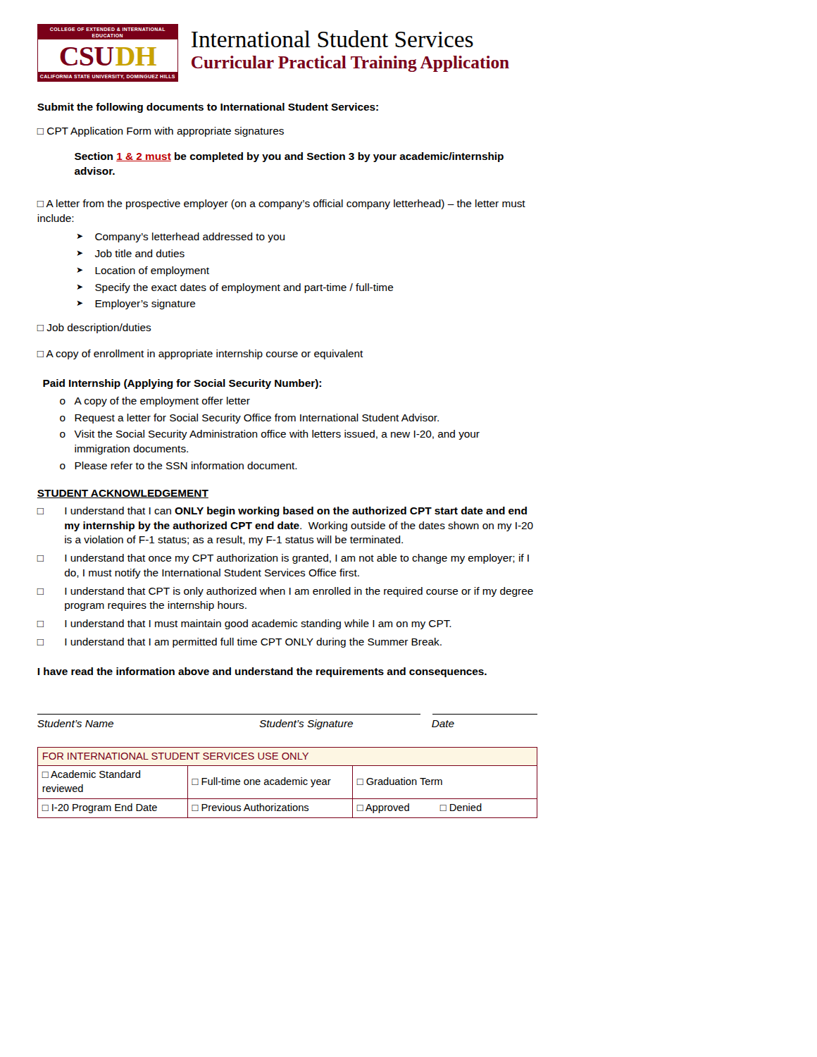COLLEGE OF EXTENDED & INTERNATIONAL EDUCATION
CSU DH
CALIFORNIA STATE UNIVERSITY, DOMINGUEZ HILLS
International Student Services
Curricular Practical Training Application
Submit the following documents to International Student Services:
□ CPT Application Form with appropriate signatures
Section 1 & 2 must be completed by you and Section 3 by your academic/internship advisor.
□ A letter from the prospective employer (on a company’s official company letterhead) – the letter must include:
Company’s letterhead addressed to you
Job title and duties
Location of employment
Specify the exact dates of employment and part-time / full-time
Employer’s signature
□ Job description/duties
□ A copy of enrollment in appropriate internship course or equivalent
Paid Internship (Applying for Social Security Number):
A copy of the employment offer letter
Request a letter for Social Security Office from International Student Advisor.
Visit the Social Security Administration office with letters issued, a new I-20, and your immigration documents.
Please refer to the SSN information document.
STUDENT ACKNOWLEDGEMENT
□
I understand that I can ONLY begin working based on the authorized CPT start date and end my internship by the authorized CPT end date. Working outside of the dates shown on my I-20 is a violation of F-1 status; as a result, my F-1 status will be terminated.
□
I understand that once my CPT authorization is granted, I am not able to change my employer; if I do, I must notify the International Student Services Office first.
□
I understand that CPT is only authorized when I am enrolled in the required course or if my degree program requires the internship hours.
□
I understand that I must maintain good academic standing while I am on my CPT.
□
I understand that I am permitted full time CPT ONLY during the Summer Break.
I have read the information above and understand the requirements and consequences.
Student’s Name
Student’s Signature
Date
| FOR INTERNATIONAL STUDENT SERVICES USE ONLY |
| □ Academic Standard reviewed | □ Full-time one academic year | □ Graduation Term |
| □ I-20 Program End Date | □ Previous Authorizations | □ Approved □ Denied |